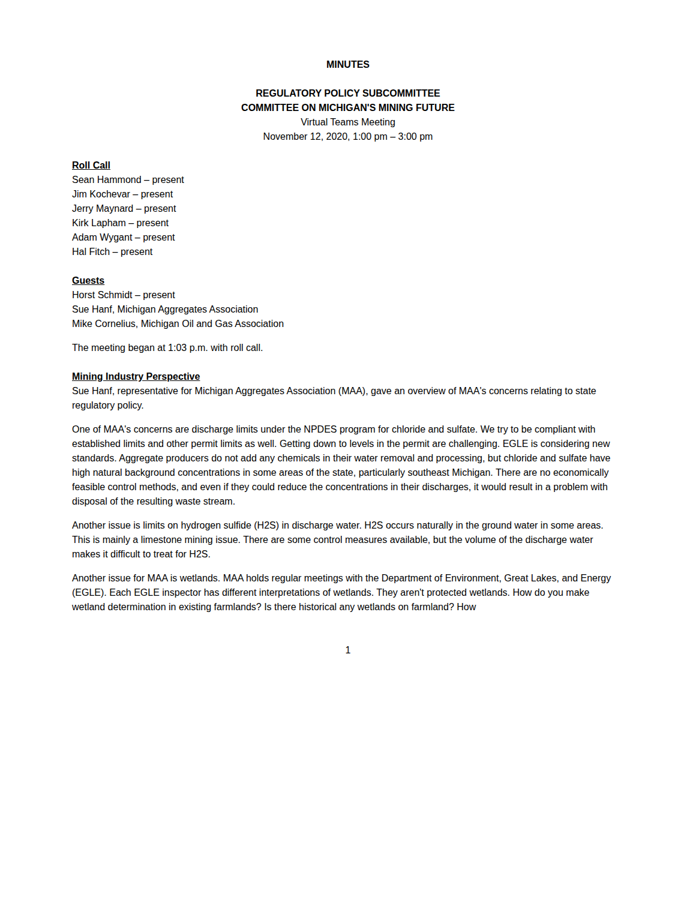MINUTES
REGULATORY POLICY SUBCOMMITTEE
COMMITTEE ON MICHIGAN'S MINING FUTURE
Virtual Teams Meeting
November 12, 2020, 1:00 pm – 3:00 pm
Roll Call
Sean Hammond – present
Jim Kochevar – present
Jerry Maynard – present
Kirk Lapham – present
Adam Wygant – present
Hal Fitch – present
Guests
Horst Schmidt – present
Sue Hanf, Michigan Aggregates Association
Mike Cornelius, Michigan Oil and Gas Association
The meeting began at 1:03 p.m. with roll call.
Mining Industry Perspective
Sue Hanf, representative for Michigan Aggregates Association (MAA), gave an overview of MAA's concerns relating to state regulatory policy.
One of MAA's concerns are discharge limits under the NPDES program for chloride and sulfate. We try to be compliant with established limits and other permit limits as well. Getting down to levels in the permit are challenging. EGLE is considering new standards. Aggregate producers do not add any chemicals in their water removal and processing, but chloride and sulfate have high natural background concentrations in some areas of the state, particularly southeast Michigan. There are no economically feasible control methods, and even if they could reduce the concentrations in their discharges, it would result in a problem with disposal of the resulting waste stream.
Another issue is limits on hydrogen sulfide (H2S) in discharge water. H2S occurs naturally in the ground water in some areas. This is mainly a limestone mining issue. There are some control measures available, but the volume of the discharge water makes it difficult to treat for H2S.
Another issue for MAA is wetlands. MAA holds regular meetings with the Department of Environment, Great Lakes, and Energy (EGLE). Each EGLE inspector has different interpretations of wetlands. They aren't protected wetlands. How do you make wetland determination in existing farmlands? Is there historical any wetlands on farmland? How
1